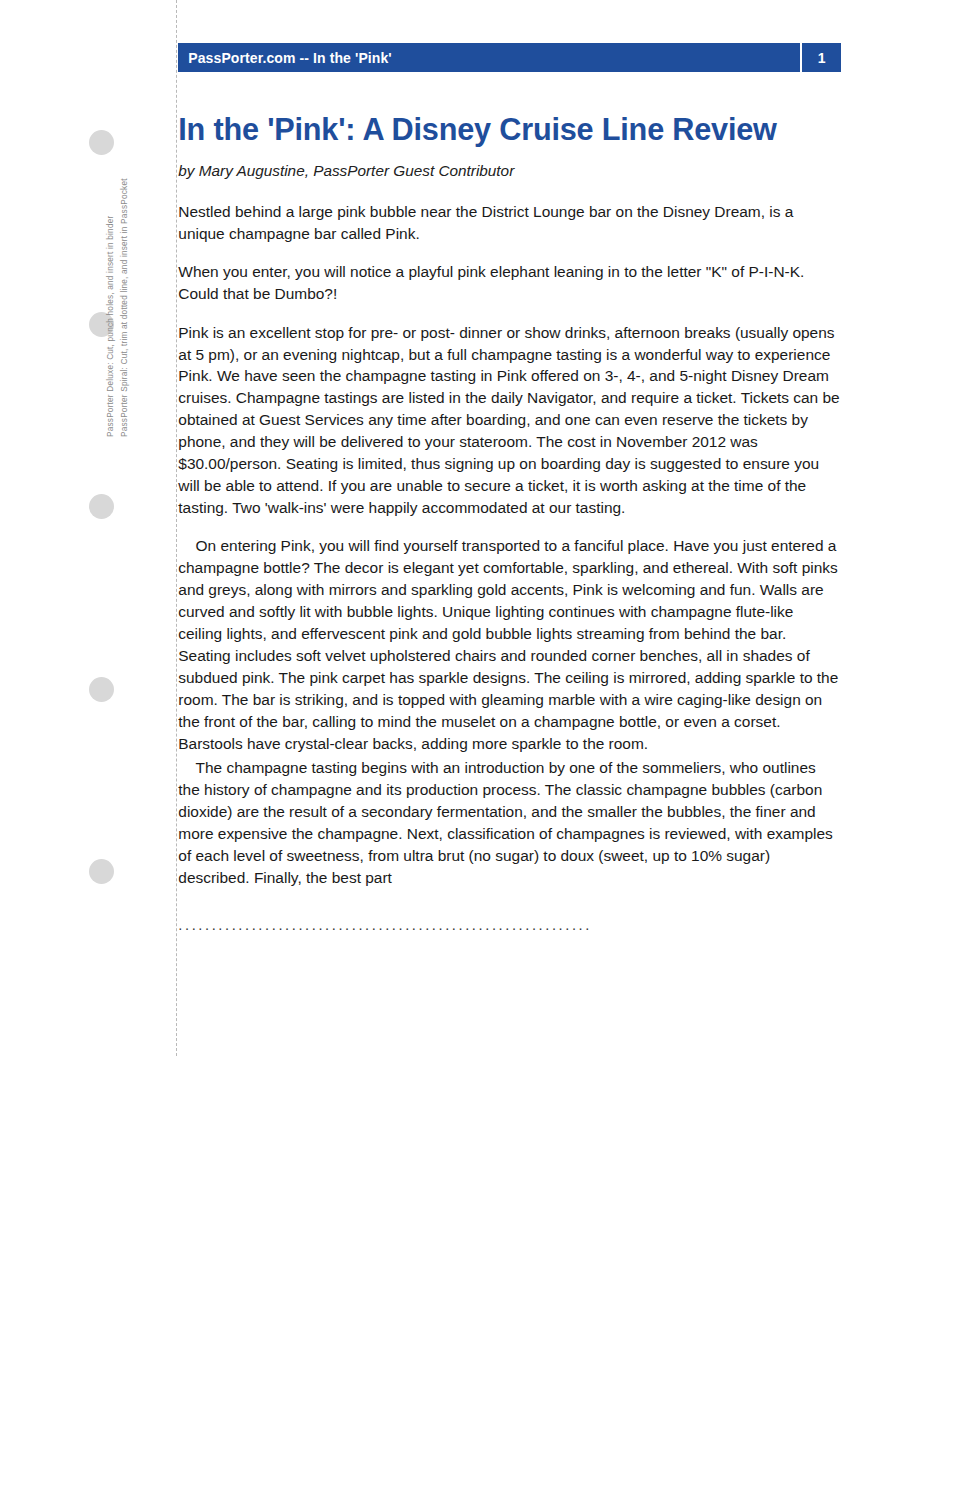PassPorter Deluxe: Cut, punch holes, and insert in binder
PassPorter Spiral: Cut, trim at dotted line, and insert in PassPocket
PassPorter.com -- In the 'Pink'
1
In the 'Pink': A Disney Cruise Line Review
by Mary Augustine, PassPorter Guest Contributor
Nestled behind a large pink bubble near the District Lounge bar on the Disney Dream, is a unique champagne bar called Pink.
When you enter, you will notice a playful pink elephant leaning in to the letter "K" of P-I-N-K. Could that be Dumbo?!
Pink is an excellent stop for pre- or post- dinner or show drinks, afternoon breaks (usually opens at 5 pm), or an evening nightcap, but a full champagne tasting is a wonderful way to experience Pink. We have seen the champagne tasting in Pink offered on 3-, 4-, and 5-night Disney Dream cruises. Champagne tastings are listed in the daily Navigator, and require a ticket. Tickets can be obtained at Guest Services any time after boarding, and one can even reserve the tickets by phone, and they will be delivered to your stateroom. The cost in November 2012 was $30.00/person. Seating is limited, thus signing up on boarding day is suggested to ensure you will be able to attend. If you are unable to secure a ticket, it is worth asking at the time of the tasting. Two 'walk-ins' were happily accommodated at our tasting.
On entering Pink, you will find yourself transported to a fanciful place. Have you just entered a champagne bottle? The decor is elegant yet comfortable, sparkling, and ethereal. With soft pinks and greys, along with mirrors and sparkling gold accents, Pink is welcoming and fun. Walls are curved and softly lit with bubble lights. Unique lighting continues with champagne flute-like ceiling lights, and effervescent pink and gold bubble lights streaming from behind the bar. Seating includes soft velvet upholstered chairs and rounded corner benches, all in shades of subdued pink. The pink carpet has sparkle designs. The ceiling is mirrored, adding sparkle to the room. The bar is striking, and is topped with gleaming marble with a wire caging-like design on the front of the bar, calling to mind the muselet on a champagne bottle, or even a corset. Barstools have crystal-clear backs, adding more sparkle to the room.
The champagne tasting begins with an introduction by one of the sommeliers, who outlines the history of champagne and its production process. The classic champagne bubbles (carbon dioxide) are the result of a secondary fermentation, and the smaller the bubbles, the finer and more expensive the champagne. Next, classification of champagnes is reviewed, with examples of each level of sweetness, from ultra brut (no sugar) to doux (sweet, up to 10% sugar) described. Finally, the best part
..............................................................